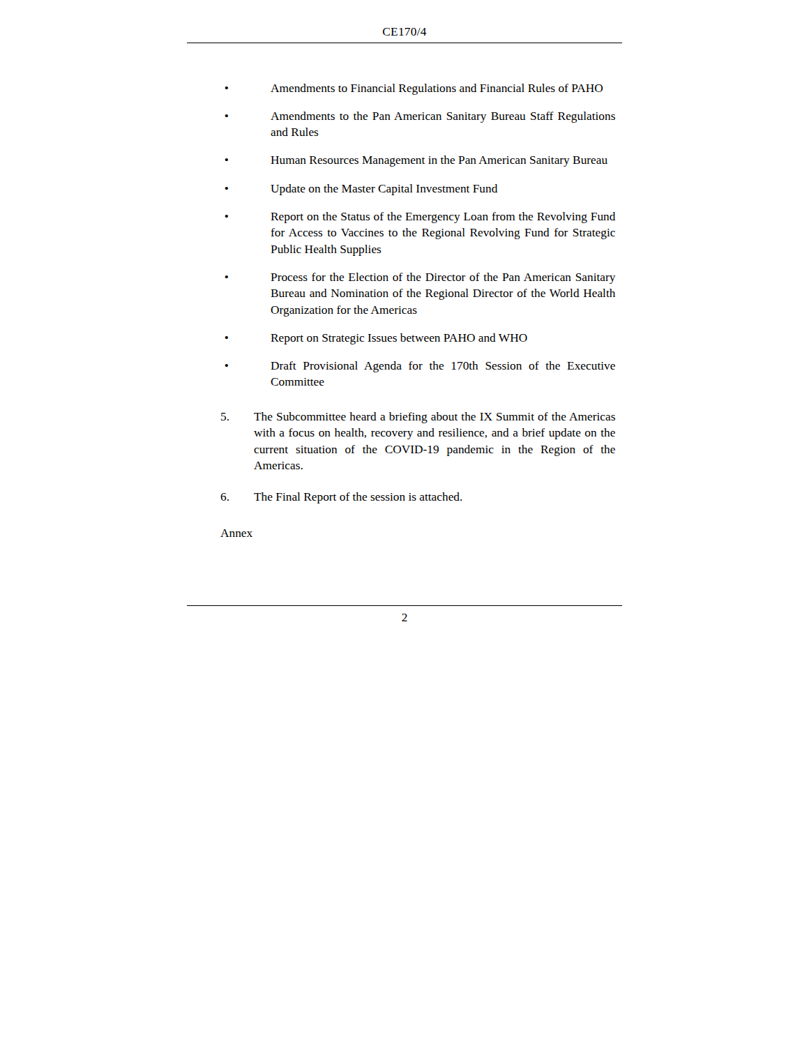CE170/4
Amendments to Financial Regulations and Financial Rules of PAHO
Amendments to the Pan American Sanitary Bureau Staff Regulations and Rules
Human Resources Management in the Pan American Sanitary Bureau
Update on the Master Capital Investment Fund
Report on the Status of the Emergency Loan from the Revolving Fund for Access to Vaccines to the Regional Revolving Fund for Strategic Public Health Supplies
Process for the Election of the Director of the Pan American Sanitary Bureau and Nomination of the Regional Director of the World Health Organization for the Americas
Report on Strategic Issues between PAHO and WHO
Draft Provisional Agenda for the 170th Session of the Executive Committee
5. The Subcommittee heard a briefing about the IX Summit of the Americas with a focus on health, recovery and resilience, and a brief update on the current situation of the COVID-19 pandemic in the Region of the Americas.
6. The Final Report of the session is attached.
Annex
2